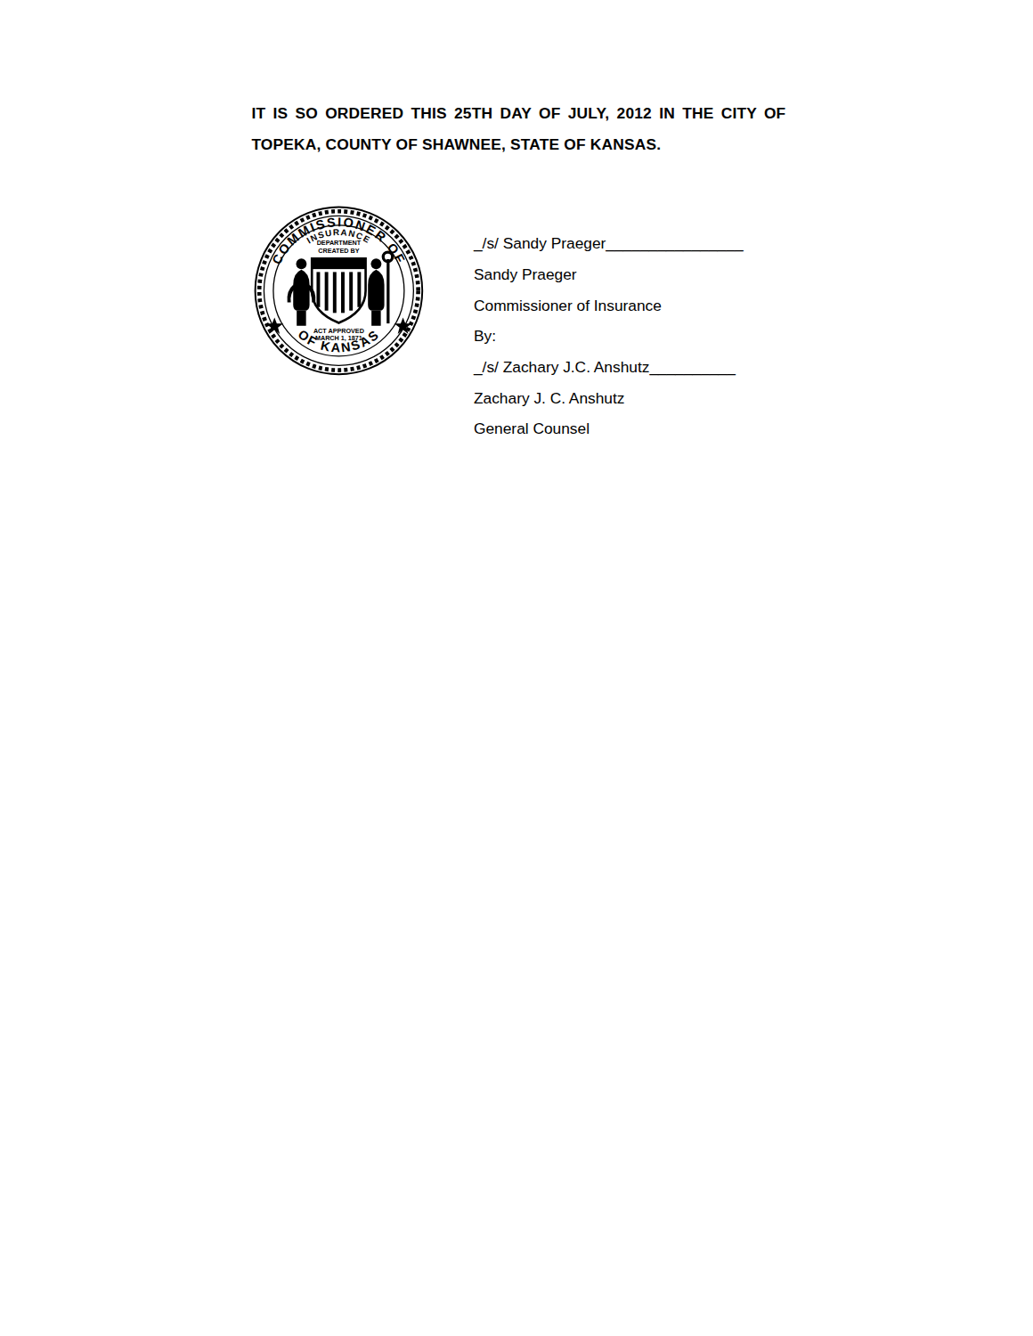IT IS SO ORDERED THIS 25TH DAY OF JULY, 2012 IN THE CITY OF TOPEKA, COUNTY OF SHAWNEE, STATE OF KANSAS.
Commissioner of Insurance, Department Created By Act Approved March 1, 1871, State of Kansas seal COMMISSIONER OF OF KANSAS INSURANCE DEPARTMENT CREATED BY ACT APPROVED MARCH 1, 1871
_/s/ Sandy Praeger________________
Sandy Praeger
Commissioner of Insurance
By:
_/s/ Zachary J.C. Anshutz__________
Zachary J. C. Anshutz
General Counsel